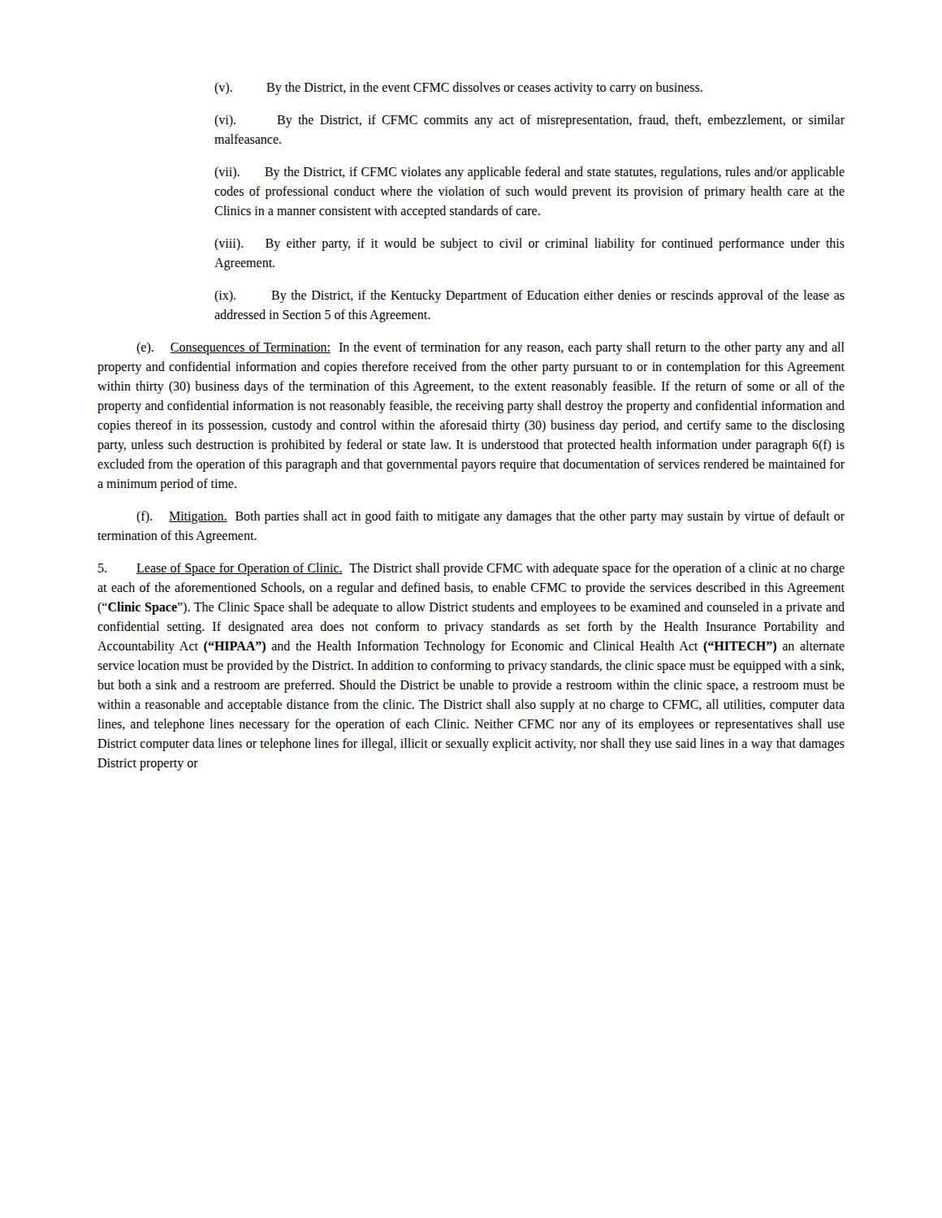(v). By the District, in the event CFMC dissolves or ceases activity to carry on business.
(vi). By the District, if CFMC commits any act of misrepresentation, fraud, theft, embezzlement, or similar malfeasance.
(vii). By the District, if CFMC violates any applicable federal and state statutes, regulations, rules and/or applicable codes of professional conduct where the violation of such would prevent its provision of primary health care at the Clinics in a manner consistent with accepted standards of care.
(viii). By either party, if it would be subject to civil or criminal liability for continued performance under this Agreement.
(ix). By the District, if the Kentucky Department of Education either denies or rescinds approval of the lease as addressed in Section 5 of this Agreement.
(e). Consequences of Termination: In the event of termination for any reason, each party shall return to the other party any and all property and confidential information and copies therefore received from the other party pursuant to or in contemplation for this Agreement within thirty (30) business days of the termination of this Agreement, to the extent reasonably feasible. If the return of some or all of the property and confidential information is not reasonably feasible, the receiving party shall destroy the property and confidential information and copies thereof in its possession, custody and control within the aforesaid thirty (30) business day period, and certify same to the disclosing party, unless such destruction is prohibited by federal or state law. It is understood that protected health information under paragraph 6(f) is excluded from the operation of this paragraph and that governmental payors require that documentation of services rendered be maintained for a minimum period of time.
(f). Mitigation. Both parties shall act in good faith to mitigate any damages that the other party may sustain by virtue of default or termination of this Agreement.
5. Lease of Space for Operation of Clinic. The District shall provide CFMC with adequate space for the operation of a clinic at no charge at each of the aforementioned Schools, on a regular and defined basis, to enable CFMC to provide the services described in this Agreement (“Clinic Space”). The Clinic Space shall be adequate to allow District students and employees to be examined and counseled in a private and confidential setting. If designated area does not conform to privacy standards as set forth by the Health Insurance Portability and Accountability Act (“HIPAA”) and the Health Information Technology for Economic and Clinical Health Act (“HITECH”) an alternate service location must be provided by the District. In addition to conforming to privacy standards, the clinic space must be equipped with a sink, but both a sink and a restroom are preferred. Should the District be unable to provide a restroom within the clinic space, a restroom must be within a reasonable and acceptable distance from the clinic. The District shall also supply at no charge to CFMC, all utilities, computer data lines, and telephone lines necessary for the operation of each Clinic. Neither CFMC nor any of its employees or representatives shall use District computer data lines or telephone lines for illegal, illicit or sexually explicit activity, nor shall they use said lines in a way that damages District property or